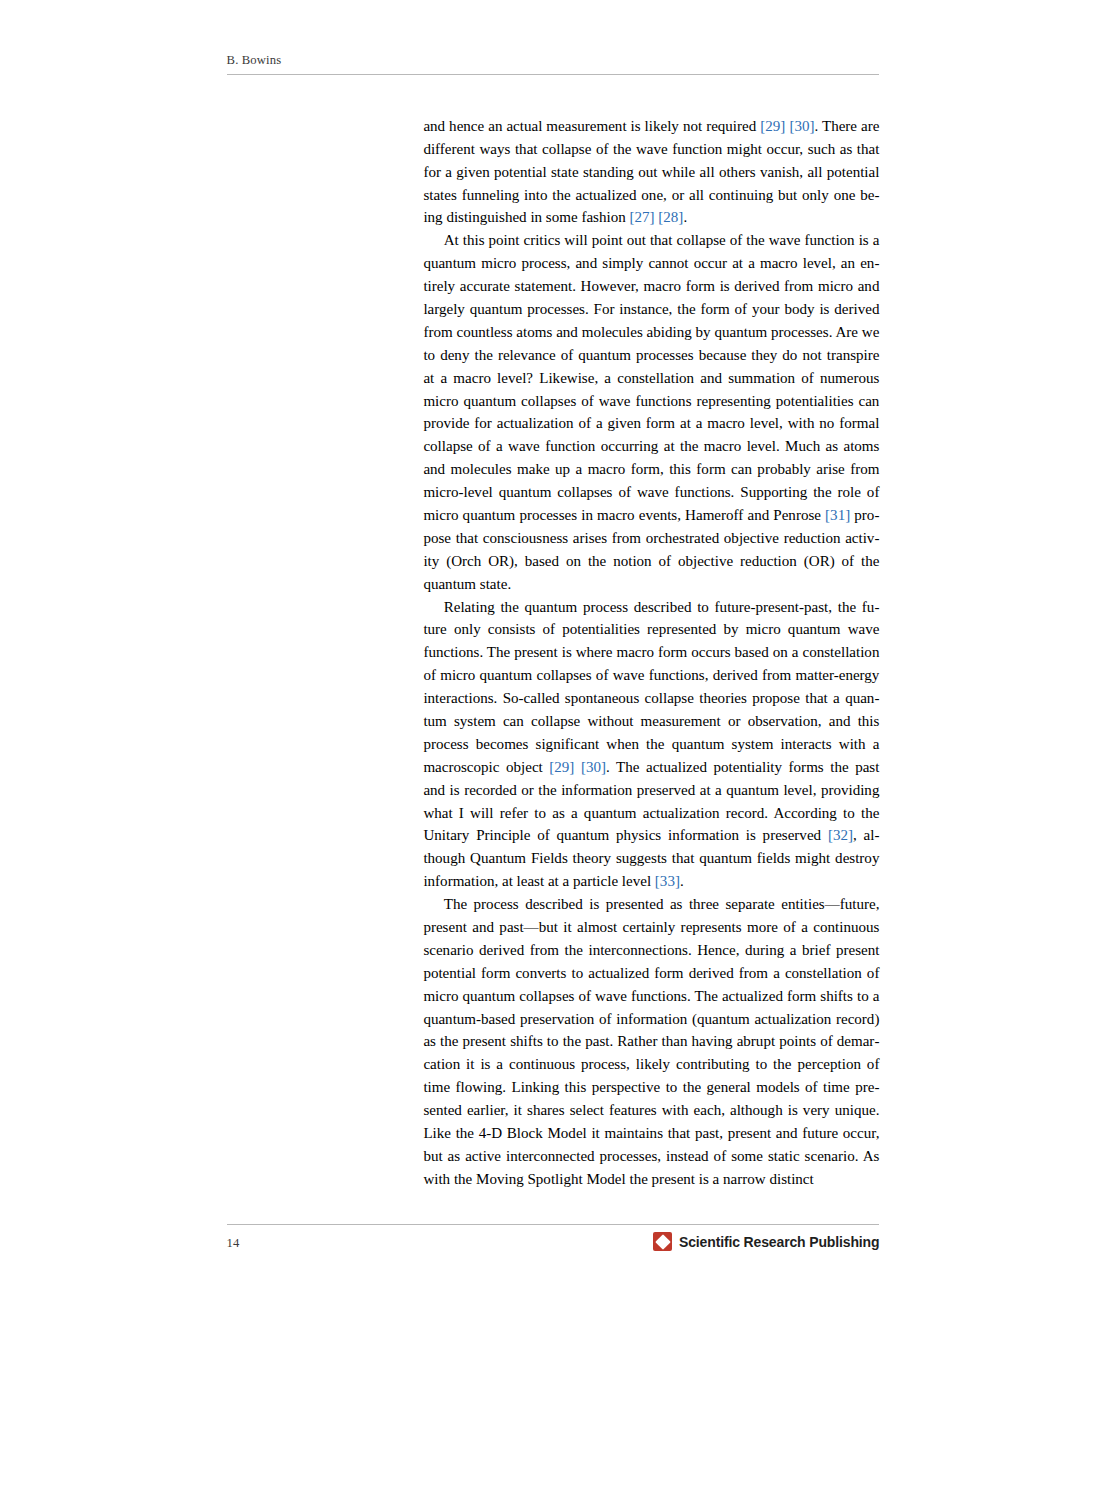B. Bowins
and hence an actual measurement is likely not required [29] [30]. There are different ways that collapse of the wave function might occur, such as that for a given potential state standing out while all others vanish, all potential states funneling into the actualized one, or all continuing but only one being distinguished in some fashion [27] [28].
At this point critics will point out that collapse of the wave function is a quantum micro process, and simply cannot occur at a macro level, an entirely accurate statement. However, macro form is derived from micro and largely quantum processes. For instance, the form of your body is derived from countless atoms and molecules abiding by quantum processes. Are we to deny the relevance of quantum processes because they do not transpire at a macro level? Likewise, a constellation and summation of numerous micro quantum collapses of wave functions representing potentialities can provide for actualization of a given form at a macro level, with no formal collapse of a wave function occurring at the macro level. Much as atoms and molecules make up a macro form, this form can probably arise from micro-level quantum collapses of wave functions. Supporting the role of micro quantum processes in macro events, Hameroff and Penrose [31] propose that consciousness arises from orchestrated objective reduction activity (Orch OR), based on the notion of objective reduction (OR) of the quantum state.
Relating the quantum process described to future-present-past, the future only consists of potentialities represented by micro quantum wave functions. The present is where macro form occurs based on a constellation of micro quantum collapses of wave functions, derived from matter-energy interactions. So-called spontaneous collapse theories propose that a quantum system can collapse without measurement or observation, and this process becomes significant when the quantum system interacts with a macroscopic object [29] [30]. The actualized potentiality forms the past and is recorded or the information preserved at a quantum level, providing what I will refer to as a quantum actualization record. According to the Unitary Principle of quantum physics information is preserved [32], although Quantum Fields theory suggests that quantum fields might destroy information, at least at a particle level [33].
The process described is presented as three separate entities—future, present and past—but it almost certainly represents more of a continuous scenario derived from the interconnections. Hence, during a brief present potential form converts to actualized form derived from a constellation of micro quantum collapses of wave functions. The actualized form shifts to a quantum-based preservation of information (quantum actualization record) as the present shifts to the past. Rather than having abrupt points of demarcation it is a continuous process, likely contributing to the perception of time flowing. Linking this perspective to the general models of time presented earlier, it shares select features with each, although is very unique. Like the 4-D Block Model it maintains that past, present and future occur, but as active interconnected processes, instead of some static scenario. As with the Moving Spotlight Model the present is a narrow distinct
14
Scientific Research Publishing